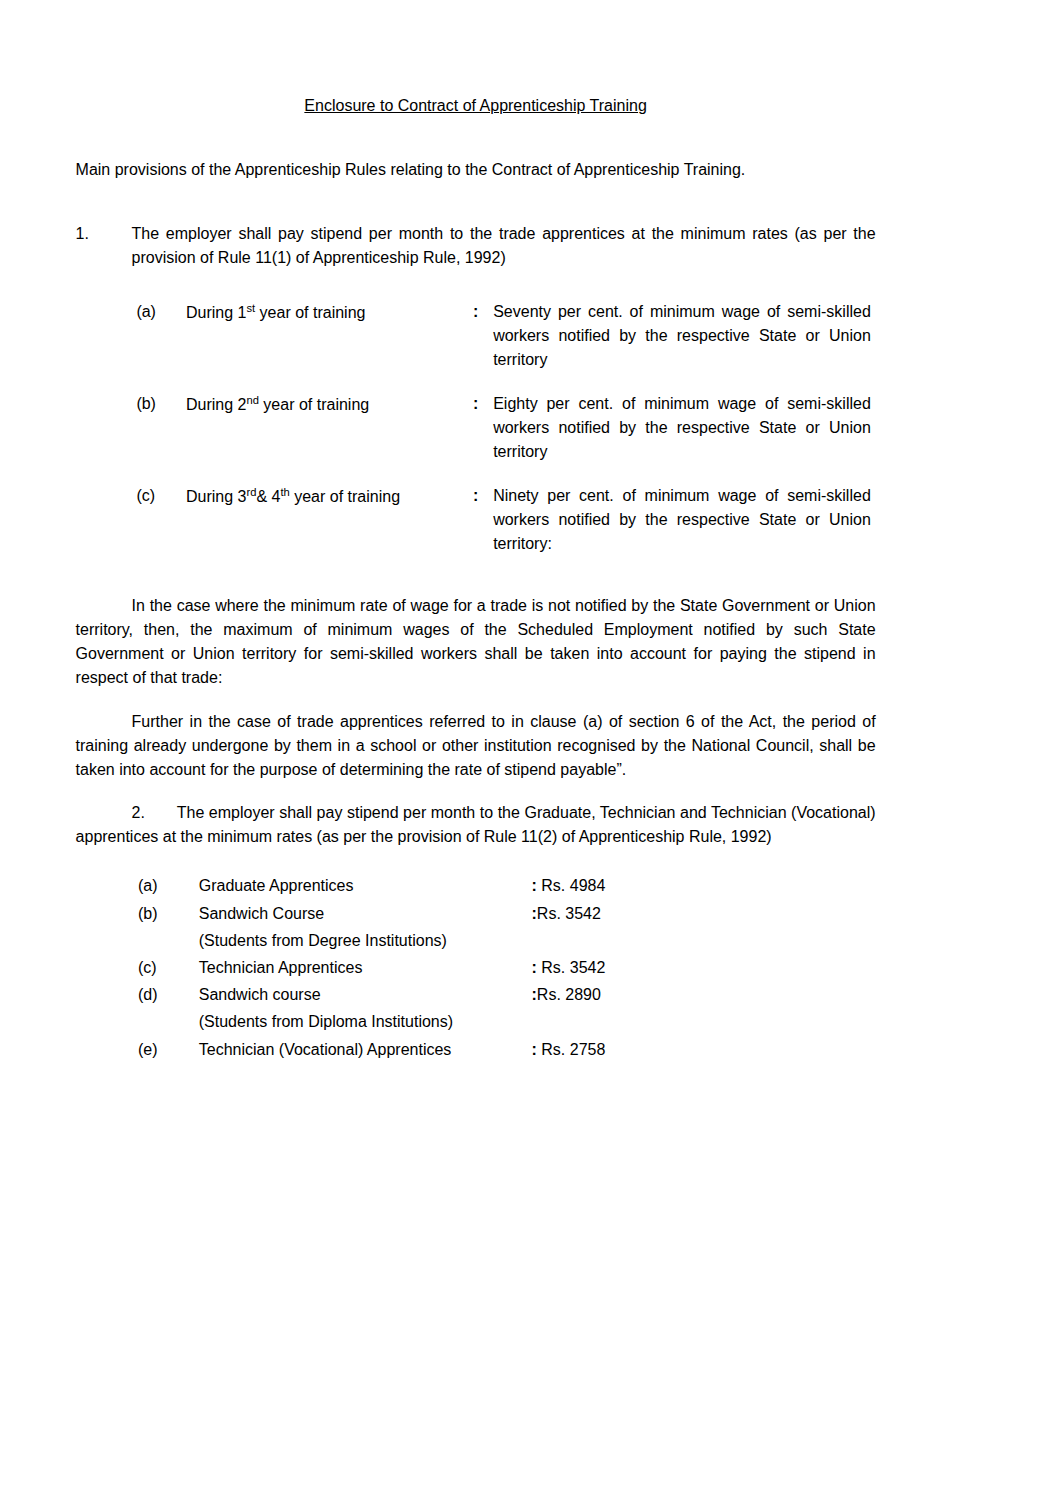Enclosure to Contract of Apprenticeship Training
Main provisions of the Apprenticeship Rules relating to the Contract of Apprenticeship Training.
1.
The employer shall pay stipend per month to the trade apprentices at the minimum rates (as per the provision of Rule 11(1) of Apprenticeship Rule, 1992)
| (a) | During 1 st year of training | : | Seventy per cent. of minimum wage of semi-skilled workers notified by the respective State or Union territory |
| (b) | During 2 nd year of training | : | Eighty per cent. of minimum wage of semi-skilled workers notified by the respective State or Union territory |
| (c) | During 3 rd & 4 th year of training | : | Ninety per cent. of minimum wage of semi-skilled workers notified by the respective State or Union territory: |
In the case where the minimum rate of wage for a trade is not notified by the State Government or Union territory, then, the maximum of minimum wages of the Scheduled Employment notified by such State Government or Union territory for semi-skilled workers shall be taken into account for paying the stipend in respect of that trade:
Further in the case of trade apprentices referred to in clause (a) of section 6 of the Act, the period of training already undergone by them in a school or other institution recognised by the National Council, shall be taken into account for the purpose of determining the rate of stipend payable”.
2. The employer shall pay stipend per month to the Graduate, Technician and Technician (Vocational) apprentices at the minimum rates (as per the provision of Rule 11(2) of Apprenticeship Rule, 1992)
| (a) | Graduate Apprentices | : Rs. 4984 |
| (b) | Sandwich Course | : Rs. 3542 |
| | (Students from Degree Institutions) | |
| (c) | Technician Apprentices | : Rs. 3542 |
| (d) | Sandwich course | : Rs. 2890 |
| | (Students from Diploma Institutions) | |
| (e) | Technician (Vocational) Apprentices | : Rs. 2758 |